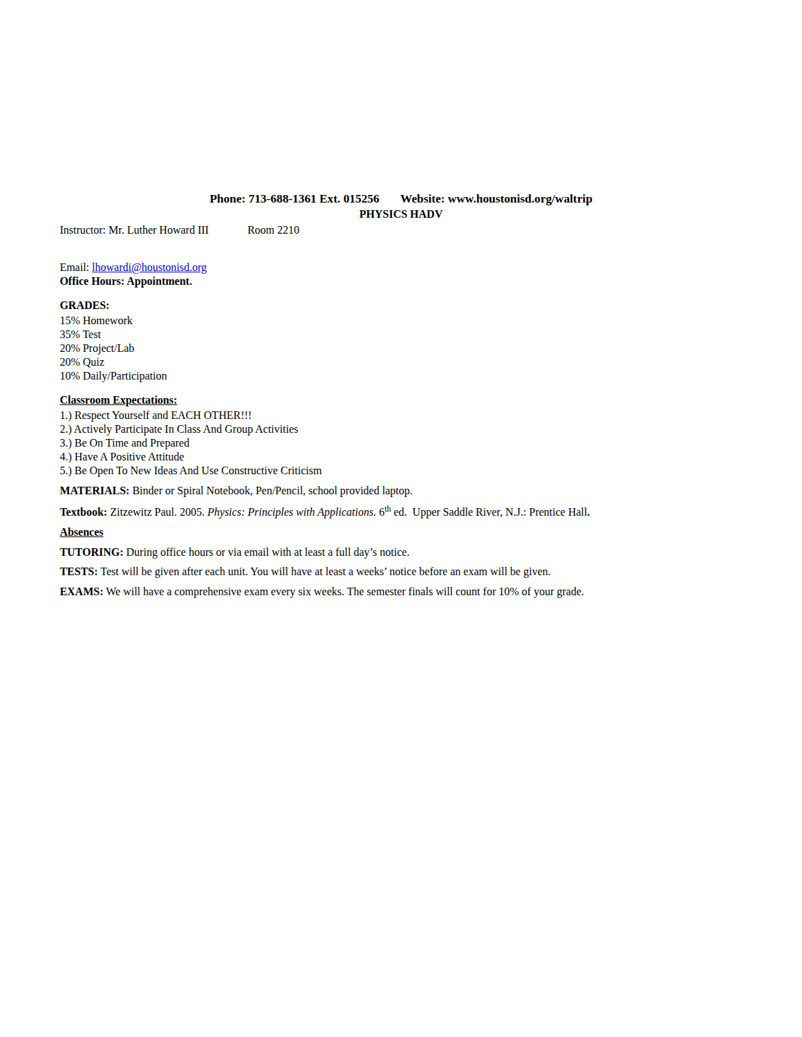Phone: 713-688-1361 Ext. 015256 Website: www.houstonisd.org/waltrip
PHYSICS HADV
Instructor: Mr. Luther Howard IIIRoom 2210
Email: lhowardi@houstonisd.org
Office Hours: Appointment.
GRADES:
15% Homework
35% Test
20% Project/Lab
20% Quiz
10% Daily/Participation
Classroom Expectations:
1.) Respect Yourself and EACH OTHER!!!
2.) Actively Participate In Class And Group Activities
3.) Be On Time and Prepared
4.) Have A Positive Attitude
5.) Be Open To New Ideas And Use Constructive Criticism
MATERIALS: Binder or Spiral Notebook, Pen/Pencil, school provided laptop.
Textbook: Zitzewitz Paul. 2005. Physics: Principles with Applications. 6th ed. Upper Saddle River, N.J.: Prentice Hall.
Absences
TUTORING: During office hours or via email with at least a full day’s notice.
TESTS: Test will be given after each unit. You will have at least a weeks’ notice before an exam will be given.
EXAMS: We will have a comprehensive exam every six weeks. The semester finals will count for 10% of your grade.